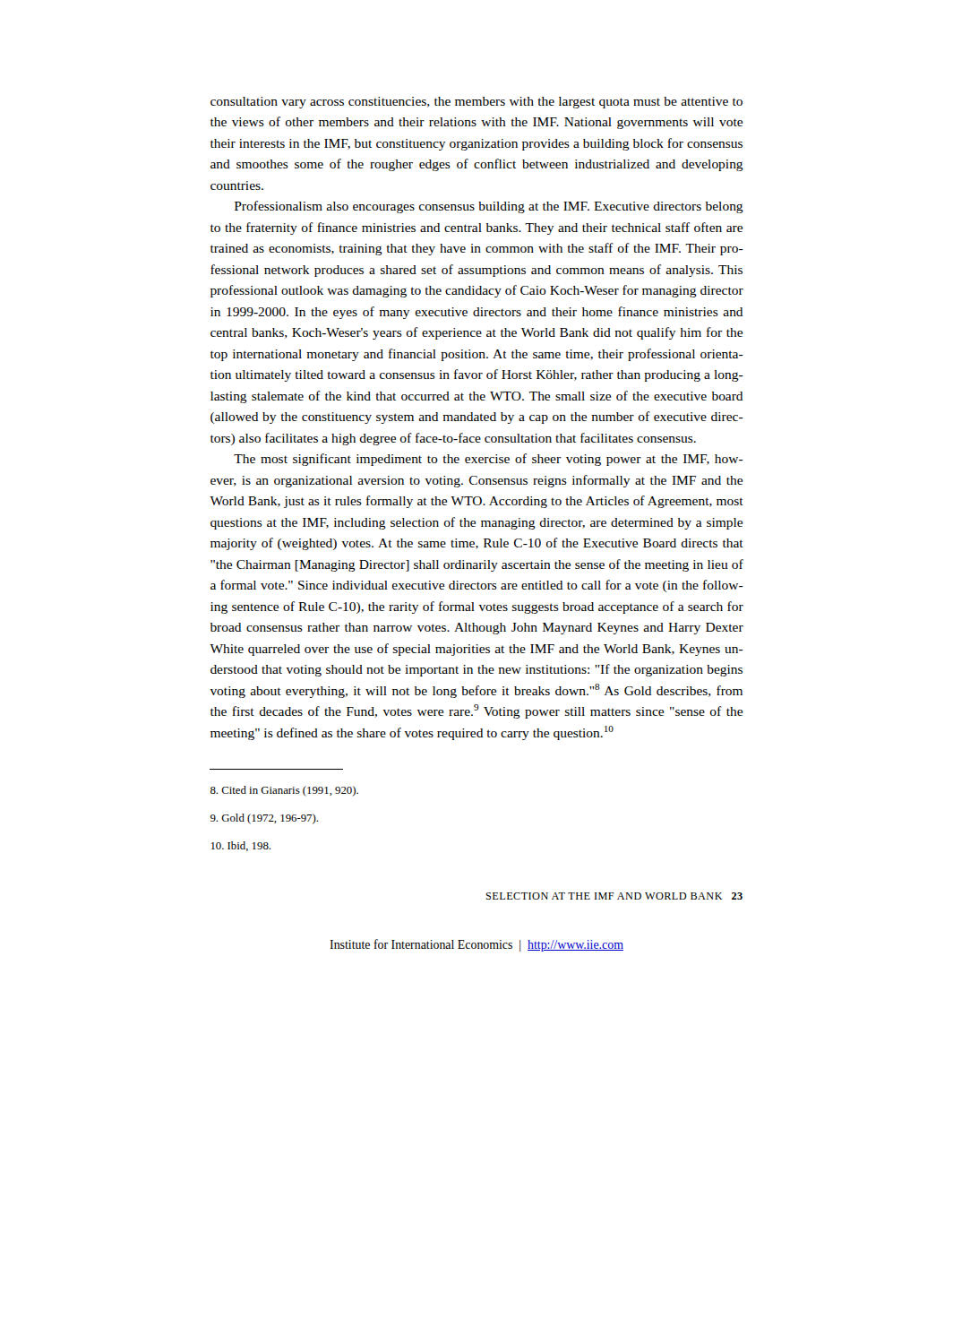consultation vary across constituencies, the members with the largest quota must be attentive to the views of other members and their relations with the IMF. National governments will vote their interests in the IMF, but constituency organization provides a building block for consensus and smoothes some of the rougher edges of conflict between industrialized and developing countries.
Professionalism also encourages consensus building at the IMF. Executive directors belong to the fraternity of finance ministries and central banks. They and their technical staff often are trained as economists, training that they have in common with the staff of the IMF. Their professional network produces a shared set of assumptions and common means of analysis. This professional outlook was damaging to the candidacy of Caio Koch-Weser for managing director in 1999-2000. In the eyes of many executive directors and their home finance ministries and central banks, Koch-Weser's years of experience at the World Bank did not qualify him for the top international monetary and financial position. At the same time, their professional orientation ultimately tilted toward a consensus in favor of Horst Köhler, rather than producing a long-lasting stalemate of the kind that occurred at the WTO. The small size of the executive board (allowed by the constituency system and mandated by a cap on the number of executive directors) also facilitates a high degree of face-to-face consultation that facilitates consensus.
The most significant impediment to the exercise of sheer voting power at the IMF, however, is an organizational aversion to voting. Consensus reigns informally at the IMF and the World Bank, just as it rules formally at the WTO. According to the Articles of Agreement, most questions at the IMF, including selection of the managing director, are determined by a simple majority of (weighted) votes. At the same time, Rule C-10 of the Executive Board directs that "the Chairman [Managing Director] shall ordinarily ascertain the sense of the meeting in lieu of a formal vote." Since individual executive directors are entitled to call for a vote (in the following sentence of Rule C-10), the rarity of formal votes suggests broad acceptance of a search for broad consensus rather than narrow votes. Although John Maynard Keynes and Harry Dexter White quarreled over the use of special majorities at the IMF and the World Bank, Keynes understood that voting should not be important in the new institutions: "If the organization begins voting about everything, it will not be long before it breaks down."8 As Gold describes, from the first decades of the Fund, votes were rare.9 Voting power still matters since "sense of the meeting" is defined as the share of votes required to carry the question.10
8. Cited in Gianaris (1991, 920).
9. Gold (1972, 196-97).
10. Ibid, 198.
SELECTION AT THE IMF AND WORLD BANK23
Institute for International Economics | http://www.iie.com